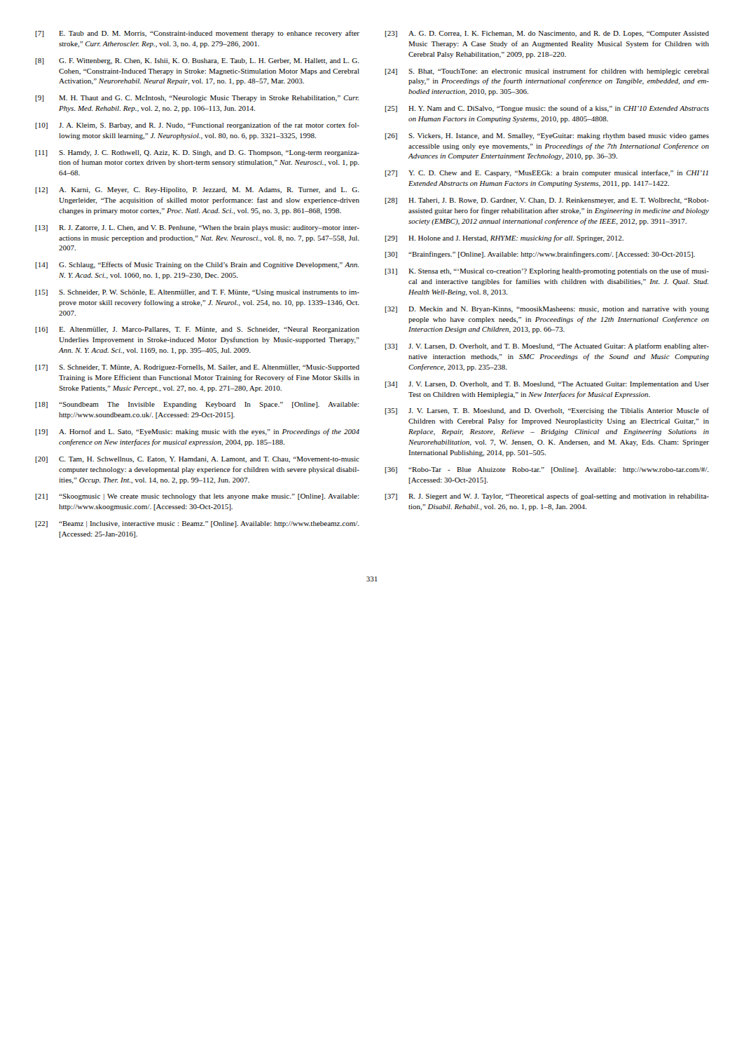[7]
E. Taub and D. M. Morris, “Constraint-induced movement therapy to enhance recovery after stroke,” Curr. Atheroscler. Rep., vol. 3, no. 4, pp. 279–286, 2001.
[8]
G. F. Wittenberg, R. Chen, K. Ishii, K. O. Bushara, E. Taub, L. H. Gerber, M. Hallett, and L. G. Cohen, “Constraint-Induced Therapy in Stroke: Magnetic-Stimulation Motor Maps and Cerebral Activation,” Neurorehabil. Neural Repair, vol. 17, no. 1, pp. 48–57, Mar. 2003.
[9]
M. H. Thaut and G. C. McIntosh, “Neurologic Music Therapy in Stroke Rehabilitation,” Curr. Phys. Med. Rehabil. Rep., vol. 2, no. 2, pp. 106–113, Jun. 2014.
[10]
J. A. Kleim, S. Barbay, and R. J. Nudo, “Functional reorganization of the rat motor cortex following motor skill learning,” J. Neurophysiol., vol. 80, no. 6, pp. 3321–3325, 1998.
[11]
S. Hamdy, J. C. Rothwell, Q. Aziz, K. D. Singh, and D. G. Thompson, “Long-term reorganization of human motor cortex driven by short-term sensory stimulation,” Nat. Neurosci., vol. 1, pp. 64–68.
[12]
A. Karni, G. Meyer, C. Rey-Hipolito, P. Jezzard, M. M. Adams, R. Turner, and L. G. Ungerleider, “The acquisition of skilled motor performance: fast and slow experience-driven changes in primary motor cortex,” Proc. Natl. Acad. Sci., vol. 95, no. 3, pp. 861–868, 1998.
[13]
R. J. Zatorre, J. L. Chen, and V. B. Penhune, “When the brain plays music: auditory–motor interactions in music perception and production,” Nat. Rev. Neurosci., vol. 8, no. 7, pp. 547–558, Jul. 2007.
[14]
G. Schlaug, “Effects of Music Training on the Child’s Brain and Cognitive Development,” Ann. N. Y. Acad. Sci., vol. 1060, no. 1, pp. 219–230, Dec. 2005.
[15]
S. Schneider, P. W. Schönle, E. Altenmüller, and T. F. Münte, “Using musical instruments to improve motor skill recovery following a stroke,” J. Neurol., vol. 254, no. 10, pp. 1339–1346, Oct. 2007.
[16]
E. Altenmüller, J. Marco-Pallares, T. F. Münte, and S. Schneider, “Neural Reorganization Underlies Improvement in Stroke-induced Motor Dysfunction by Music-supported Therapy,” Ann. N. Y. Acad. Sci., vol. 1169, no. 1, pp. 395–405, Jul. 2009.
[17]
S. Schneider, T. Münte, A. Rodriguez-Fornells, M. Sailer, and E. Altenmüller, “Music-Supported Training is More Efficient than Functional Motor Training for Recovery of Fine Motor Skills in Stroke Patients,” Music Percept., vol. 27, no. 4, pp. 271–280, Apr. 2010.
[18]
“Soundbeam The Invisible Expanding Keyboard In Space.” [Online]. Available: http://www.soundbeam.co.uk/. [Accessed: 29-Oct-2015].
[19]
A. Hornof and L. Sato, “EyeMusic: making music with the eyes,” in Proceedings of the 2004 conference on New interfaces for musical expression, 2004, pp. 185–188.
[20]
C. Tam, H. Schwellnus, C. Eaton, Y. Hamdani, A. Lamont, and T. Chau, “Movement-to-music computer technology: a developmental play experience for children with severe physical disabilities,” Occup. Ther. Int., vol. 14, no. 2, pp. 99–112, Jun. 2007.
[21]
“Skoogmusic | We create music technology that lets anyone make music.” [Online]. Available: http://www.skoogmusic.com/. [Accessed: 30-Oct-2015].
[22]
“Beamz | Inclusive, interactive music : Beamz.” [Online]. Available: http://www.thebeamz.com/. [Accessed: 25-Jan-2016].
[23]
A. G. D. Correa, I. K. Ficheman, M. do Nascimento, and R. de D. Lopes, “Computer Assisted Music Therapy: A Case Study of an Augmented Reality Musical System for Children with Cerebral Palsy Rehabilitation,” 2009, pp. 218–220.
[24]
S. Bhat, “TouchTone: an electronic musical instrument for children with hemiplegic cerebral palsy,” in Proceedings of the fourth international conference on Tangible, embedded, and embodied interaction, 2010, pp. 305–306.
[25]
H. Y. Nam and C. DiSalvo, “Tongue music: the sound of a kiss,” in CHI’10 Extended Abstracts on Human Factors in Computing Systems, 2010, pp. 4805–4808.
[26]
S. Vickers, H. Istance, and M. Smalley, “EyeGuitar: making rhythm based music video games accessible using only eye movements,” in Proceedings of the 7th International Conference on Advances in Computer Entertainment Technology, 2010, pp. 36–39.
[27]
Y. C. D. Chew and E. Caspary, “MusEEGk: a brain computer musical interface,” in CHI’11 Extended Abstracts on Human Factors in Computing Systems, 2011, pp. 1417–1422.
[28]
H. Taheri, J. B. Rowe, D. Gardner, V. Chan, D. J. Reinkensmeyer, and E. T. Wolbrecht, “Robot-assisted guitar hero for finger rehabilitation after stroke,” in Engineering in medicine and biology society (EMBC), 2012 annual international conference of the IEEE, 2012, pp. 3911–3917.
[29]
H. Holone and J. Herstad, RHYME: musicking for all. Springer, 2012.
[30]
“Brainfingers.” [Online]. Available: http://www.brainfingers.com/. [Accessed: 30-Oct-2015].
[31]
K. Stensa eth, “‘Musical co-creation’? Exploring health-promoting potentials on the use of musical and interactive tangibles for families with children with disabilities,” Int. J. Qual. Stud. Health Well-Being, vol. 8, 2013.
[32]
D. Meckin and N. Bryan-Kinns, “moosikMasheens: music, motion and narrative with young people who have complex needs,” in Proceedings of the 12th International Conference on Interaction Design and Children, 2013, pp. 66–73.
[33]
J. V. Larsen, D. Overholt, and T. B. Moeslund, “The Actuated Guitar: A platform enabling alternative interaction methods,” in SMC Proceedings of the Sound and Music Computing Conference, 2013, pp. 235–238.
[34]
J. V. Larsen, D. Overholt, and T. B. Moeslund, “The Actuated Guitar: Implementation and User Test on Children with Hemiplegia,” in New Interfaces for Musical Expression.
[35]
J. V. Larsen, T. B. Moeslund, and D. Overholt, “Exercising the Tibialis Anterior Muscle of Children with Cerebral Palsy for Improved Neuroplasticity Using an Electrical Guitar,” in Replace, Repair, Restore, Relieve – Bridging Clinical and Engineering Solutions in Neurorehabilitation, vol. 7, W. Jensen, O. K. Andersen, and M. Akay, Eds. Cham: Springer International Publishing, 2014, pp. 501–505.
[36]
“Robo-Tar - Blue Ahuizote Robo-tar.” [Online]. Available: http://www.robo-tar.com/#/. [Accessed: 30-Oct-2015].
[37]
R. J. Siegert and W. J. Taylor, “Theoretical aspects of goal-setting and motivation in rehabilitation,” Disabil. Rehabil., vol. 26, no. 1, pp. 1–8, Jan. 2004.
331